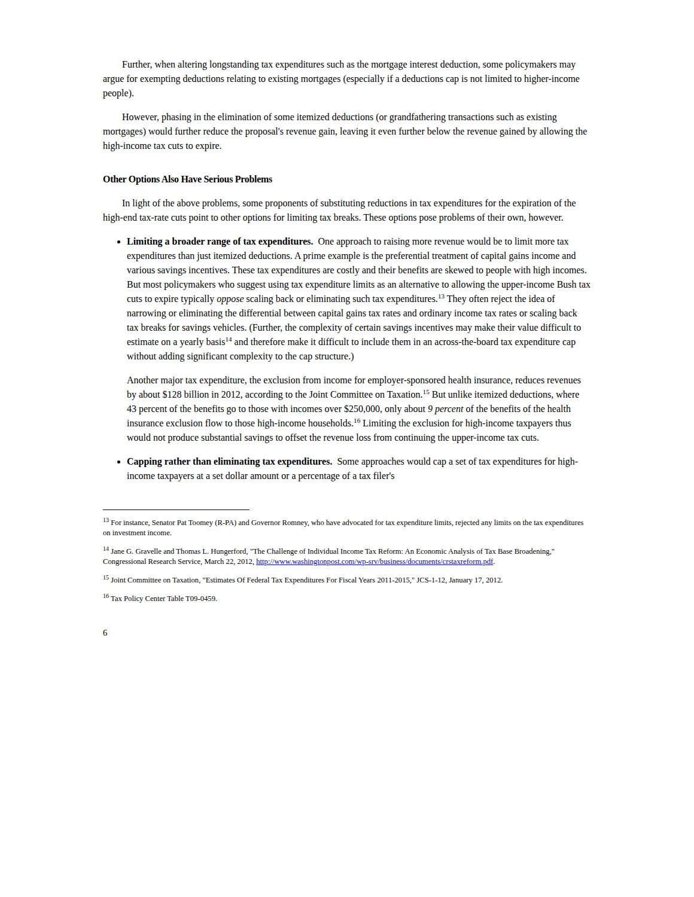Further, when altering longstanding tax expenditures such as the mortgage interest deduction, some policymakers may argue for exempting deductions relating to existing mortgages (especially if a deductions cap is not limited to higher-income people).
However, phasing in the elimination of some itemized deductions (or grandfathering transactions such as existing mortgages) would further reduce the proposal's revenue gain, leaving it even further below the revenue gained by allowing the high-income tax cuts to expire.
Other Options Also Have Serious Problems
In light of the above problems, some proponents of substituting reductions in tax expenditures for the expiration of the high-end tax-rate cuts point to other options for limiting tax breaks. These options pose problems of their own, however.
Limiting a broader range of tax expenditures. One approach to raising more revenue would be to limit more tax expenditures than just itemized deductions. A prime example is the preferential treatment of capital gains income and various savings incentives. These tax expenditures are costly and their benefits are skewed to people with high incomes. But most policymakers who suggest using tax expenditure limits as an alternative to allowing the upper-income Bush tax cuts to expire typically oppose scaling back or eliminating such tax expenditures.13 They often reject the idea of narrowing or eliminating the differential between capital gains tax rates and ordinary income tax rates or scaling back tax breaks for savings vehicles. (Further, the complexity of certain savings incentives may make their value difficult to estimate on a yearly basis14 and therefore make it difficult to include them in an across-the-board tax expenditure cap without adding significant complexity to the cap structure.)
Another major tax expenditure, the exclusion from income for employer-sponsored health insurance, reduces revenues by about $128 billion in 2012, according to the Joint Committee on Taxation.15 But unlike itemized deductions, where 43 percent of the benefits go to those with incomes over $250,000, only about 9 percent of the benefits of the health insurance exclusion flow to those high-income households.16 Limiting the exclusion for high-income taxpayers thus would not produce substantial savings to offset the revenue loss from continuing the upper-income tax cuts.
Capping rather than eliminating tax expenditures. Some approaches would cap a set of tax expenditures for high-income taxpayers at a set dollar amount or a percentage of a tax filer's
13 For instance, Senator Pat Toomey (R-PA) and Governor Romney, who have advocated for tax expenditure limits, rejected any limits on the tax expenditures on investment income.
14 Jane G. Gravelle and Thomas L. Hungerford, "The Challenge of Individual Income Tax Reform: An Economic Analysis of Tax Base Broadening," Congressional Research Service, March 22, 2012, http://www.washingtonpost.com/wp-srv/business/documents/crstaxreform.pdf.
15 Joint Committee on Taxation, "Estimates Of Federal Tax Expenditures For Fiscal Years 2011-2015," JCS-1-12, January 17, 2012.
16 Tax Policy Center Table T09-0459.
6